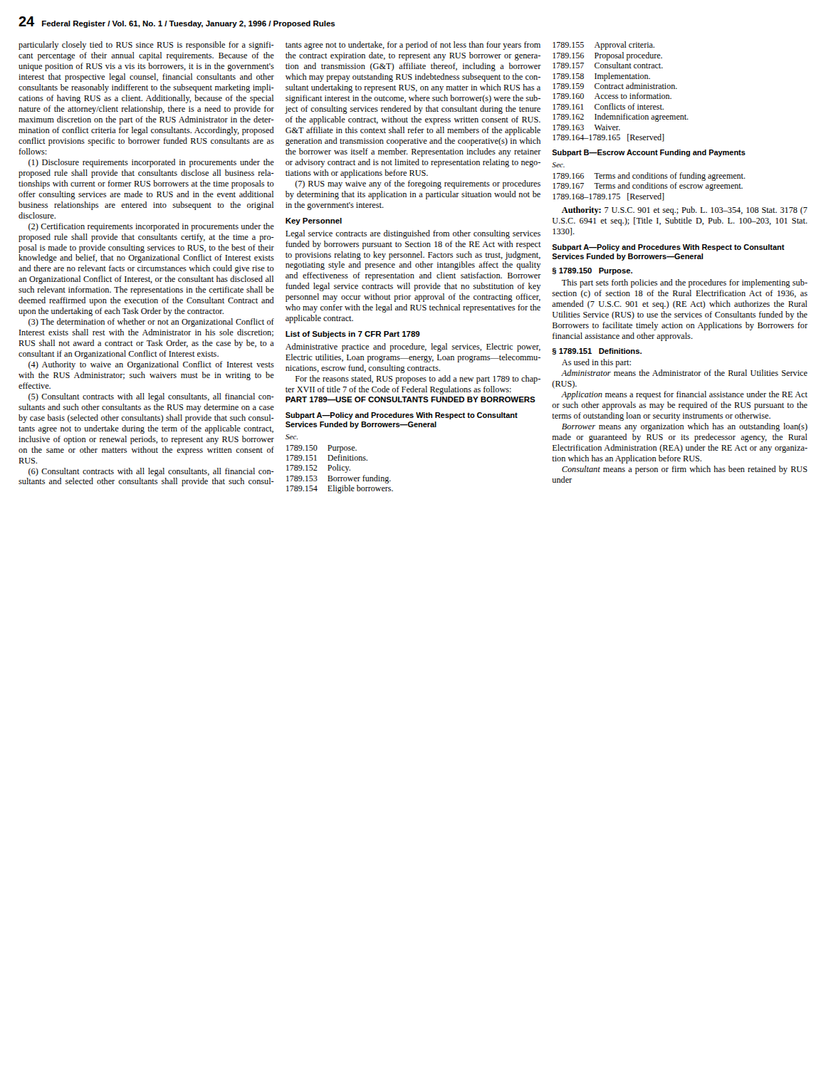24 Federal Register / Vol. 61, No. 1 / Tuesday, January 2, 1996 / Proposed Rules
particularly closely tied to RUS since RUS is responsible for a significant percentage of their annual capital requirements. Because of the unique position of RUS vis a vis its borrowers, it is in the government's interest that prospective legal counsel, financial consultants and other consultants be reasonably indifferent to the subsequent marketing implications of having RUS as a client. Additionally, because of the special nature of the attorney/client relationship, there is a need to provide for maximum discretion on the part of the RUS Administrator in the determination of conflict criteria for legal consultants. Accordingly, proposed conflict provisions specific to borrower funded RUS consultants are as follows:
(1) Disclosure requirements incorporated in procurements under the proposed rule shall provide that consultants disclose all business relationships with current or former RUS borrowers at the time proposals to offer consulting services are made to RUS and in the event additional business relationships are entered into subsequent to the original disclosure.
(2) Certification requirements incorporated in procurements under the proposed rule shall provide that consultants certify, at the time a proposal is made to provide consulting services to RUS, to the best of their knowledge and belief, that no Organizational Conflict of Interest exists and there are no relevant facts or circumstances which could give rise to an Organizational Conflict of Interest, or the consultant has disclosed all such relevant information. The representations in the certificate shall be deemed reaffirmed upon the execution of the Consultant Contract and upon the undertaking of each Task Order by the contractor.
(3) The determination of whether or not an Organizational Conflict of Interest exists shall rest with the Administrator in his sole discretion; RUS shall not award a contract or Task Order, as the case by be, to a consultant if an Organizational Conflict of Interest exists.
(4) Authority to waive an Organizational Conflict of Interest vests with the RUS Administrator; such waivers must be in writing to be effective.
(5) Consultant contracts with all legal consultants, all financial consultants and such other consultants as the RUS may determine on a case by case basis (selected other consultants) shall provide that such consultants agree not to undertake during the term of the applicable contract, inclusive of option or renewal periods, to represent any RUS borrower on the same or other matters without the express written consent of RUS.
(6) Consultant contracts with all legal consultants, all financial consultants and selected other consultants shall provide that such consultants agree not to undertake, for a period of not less than four years from the contract expiration date, to represent any RUS borrower or generation and transmission (G&T) affiliate thereof, including a borrower which may prepay outstanding RUS indebtedness subsequent to the consultant undertaking to represent RUS, on any matter in which RUS has a significant interest in the outcome, where such borrower(s) were the subject of consulting services rendered by that consultant during the tenure of the applicable contract, without the express written consent of RUS. G&T affiliate in this context shall refer to all members of the applicable generation and transmission cooperative and the cooperative(s) in which the borrower was itself a member. Representation includes any retainer or advisory contract and is not limited to representation relating to negotiations with or applications before RUS.
(7) RUS may waive any of the foregoing requirements or procedures by determining that its application in a particular situation would not be in the government's interest.
Key Personnel
Legal service contracts are distinguished from other consulting services funded by borrowers pursuant to Section 18 of the RE Act with respect to provisions relating to key personnel. Factors such as trust, judgment, negotiating style and presence and other intangibles affect the quality and effectiveness of representation and client satisfaction. Borrower funded legal service contracts will provide that no substitution of key personnel may occur without prior approval of the contracting officer, who may confer with the legal and RUS technical representatives for the applicable contract.
List of Subjects in 7 CFR Part 1789
Administrative practice and procedure, legal services, Electric power, Electric utilities, Loan programs—energy, Loan programs—telecommunications, escrow fund, consulting contracts.
For the reasons stated, RUS proposes to add a new part 1789 to chapter XVII of title 7 of the Code of Federal Regulations as follows:
PART 1789—USE OF CONSULTANTS FUNDED BY BORROWERS
Subpart A—Policy and Procedures With Respect to Consultant Services Funded by Borrowers—General
Sec.
| 1789.150 | Purpose. |
| 1789.151 | Definitions. |
| 1789.152 | Policy. |
| 1789.153 | Borrower funding. |
| 1789.154 | Eligible borrowers. |
| 1789.155 | Approval criteria. |
| 1789.156 | Proposal procedure. |
| 1789.157 | Consultant contract. |
| 1789.158 | Implementation. |
| 1789.159 | Contract administration. |
| 1789.160 | Access to information. |
| 1789.161 | Conflicts of interest. |
| 1789.162 | Indemnification agreement. |
| 1789.163 | Waiver. |
| 1789.164–1789.165 [Reserved] |
Subpart B—Escrow Account Funding and Payments
Sec.
| 1789.166 | Terms and conditions of funding agreement. |
| 1789.167 | Terms and conditions of escrow agreement. |
| 1789.168–1789.175 [Reserved] |
Authority: 7 U.S.C. 901 et seq.; Pub. L. 103–354, 108 Stat. 3178 (7 U.S.C. 6941 et seq.); [Title I, Subtitle D, Pub. L. 100–203, 101 Stat. 1330].
Subpart A—Policy and Procedures With Respect to Consultant Services Funded by Borrowers—General
§ 1789.150 Purpose.
This part sets forth policies and the procedures for implementing subsection (c) of section 18 of the Rural Electrification Act of 1936, as amended (7 U.S.C. 901 et seq.) (RE Act) which authorizes the Rural Utilities Service (RUS) to use the services of Consultants funded by the Borrowers to facilitate timely action on Applications by Borrowers for financial assistance and other approvals.
§ 1789.151 Definitions.
As used in this part:
Administrator means the Administrator of the Rural Utilities Service (RUS).
Application means a request for financial assistance under the RE Act or such other approvals as may be required of the RUS pursuant to the terms of outstanding loan or security instruments or otherwise.
Borrower means any organization which has an outstanding loan(s) made or guaranteed by RUS or its predecessor agency, the Rural Electrification Administration (REA) under the RE Act or any organization which has an Application before RUS.
Consultant means a person or firm which has been retained by RUS under